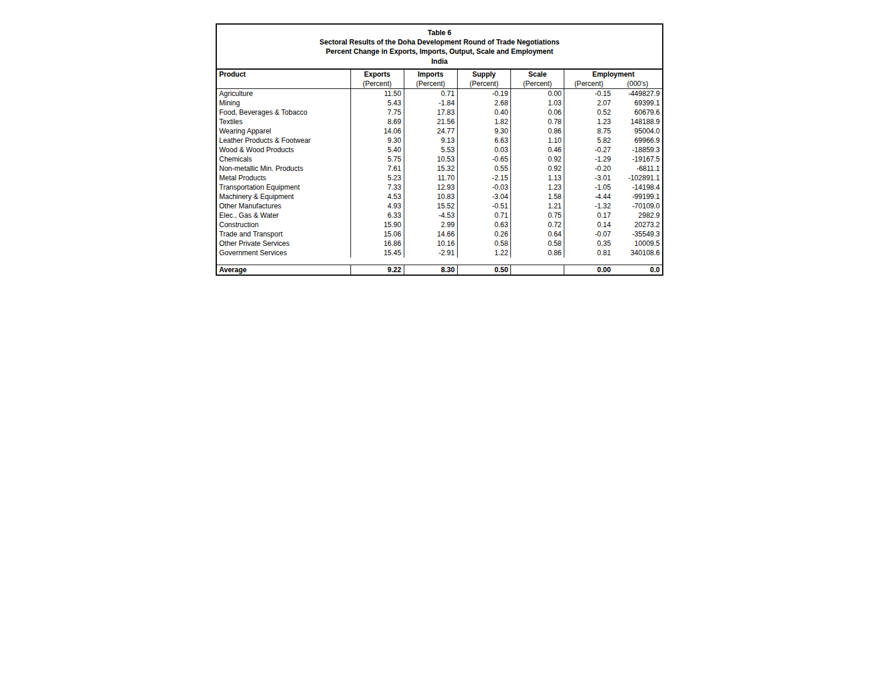Table 6
Sectoral Results of the Doha Development Round of Trade Negotiations
Percent Change in Exports, Imports, Output, Scale and Employment
India
| Product | Exports | Imports | Supply | Scale | Employment |
| --- | --- | --- | --- | --- | --- |
| | (Percent) | (Percent) | (Percent) | (Percent) | (Percent) | (000's) |
| Agriculture | 11.50 | 0.71 | -0.19 | 0.00 | -0.15 | -449827.9 |
| Mining | 5.43 | -1.84 | 2.68 | 1.03 | 2.07 | 69399.1 |
| Food, Beverages & Tobacco | 7.75 | 17.83 | 0.40 | 0.06 | 0.52 | 60679.6 |
| Textiles | 8.69 | 21.56 | 1.82 | 0.78 | 1.23 | 148188.9 |
| Wearing Apparel | 14.06 | 24.77 | 9.30 | 0.86 | 8.75 | 95004.0 |
| Leather Products & Footwear | 9.30 | 9.13 | 6.63 | 1.10 | 5.82 | 69966.9 |
| Wood & Wood Products | 5.40 | 5.53 | 0.03 | 0.46 | -0.27 | -18859.3 |
| Chemicals | 5.75 | 10.53 | -0.65 | 0.92 | -1.29 | -19167.5 |
| Non-metallic Min. Products | 7.61 | 15.32 | 0.55 | 0.92 | -0.20 | -6811.1 |
| Metal Products | 5.23 | 11.70 | -2.15 | 1.13 | -3.01 | -102891.1 |
| Transportation Equipment | 7.33 | 12.93 | -0.03 | 1.23 | -1.05 | -14198.4 |
| Machinery & Equipment | 4.53 | 10.83 | -3.04 | 1.58 | -4.44 | -99199.1 |
| Other Manufactures | 4.93 | 15.52 | -0.51 | 1.21 | -1.32 | -70109.0 |
| Elec., Gas & Water | 6.33 | -4.53 | 0.71 | 0.75 | 0.17 | 2982.9 |
| Construction | 15.90 | 2.99 | 0.63 | 0.72 | 0.14 | 20273.2 |
| Trade and Transport | 15.06 | 14.66 | 0.26 | 0.64 | -0.07 | -35549.3 |
| Other Private Services | 16.86 | 10.16 | 0.58 | 0.58 | 0.35 | 10009.5 |
| Government Services | 15.45 | -2.91 | 1.22 | 0.86 | 0.81 | 340108.6 |
| Average | 9.22 | 8.30 | 0.50 | | 0.00 | 0.0 |